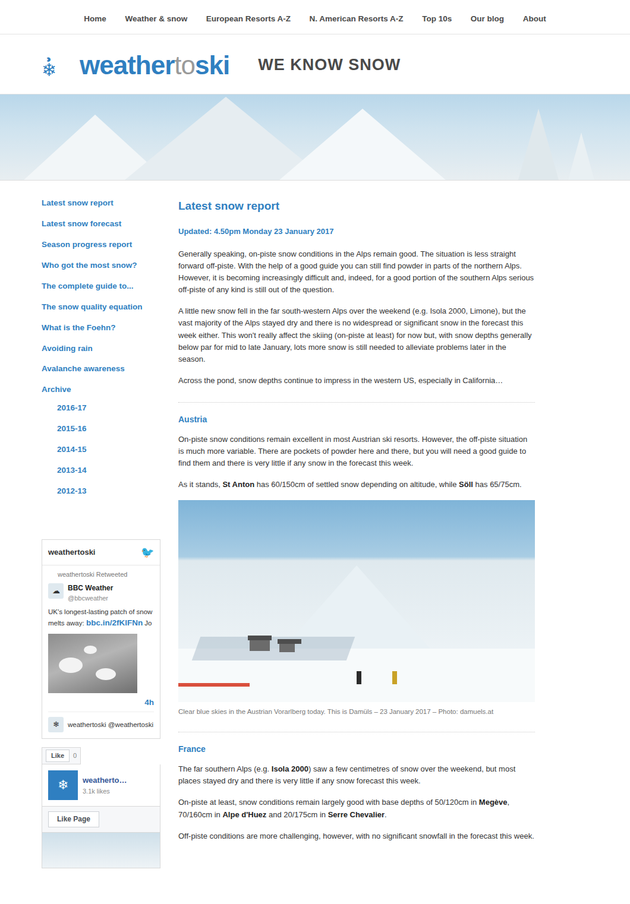Home
Weather & snow
European Resorts A-Z
N. American Resorts A-Z
Top 10s
Our blog
About
◕ ❄
weathertoski
WE KNOW SNOW
Latest snow report
Latest snow forecast
Season progress report
Who got the most snow?
The complete guide to...
The snow quality equation
What is the Foehn?
Avoiding rain
Avalanche awareness
Archive
2016-17
2015-16
2014-15
2013-14
2012-13
weathertoski 🐦
weathertoski Retweeted
☁
BBC Weather @bbcweather
UK's longest-lasting patch of snow melts away: bbc.in/2fKlFNn Jo
4h
❄
weathertoski @weathertoski
Like 0
❄
weatherto…
3.1k likes
Like Page
Latest snow report
Updated: 4.50pm Monday 23 January 2017
Generally speaking, on-piste snow conditions in the Alps remain good. The situation is less straight forward off-piste. With the help of a good guide you can still find powder in parts of the northern Alps. However, it is becoming increasingly difficult and, indeed, for a good portion of the southern Alps serious off-piste of any kind is still out of the question.
A little new snow fell in the far south-western Alps over the weekend (e.g. Isola 2000, Limone), but the vast majority of the Alps stayed dry and there is no widespread or significant snow in the forecast this week either. This won't really affect the skiing (on-piste at least) for now but, with snow depths generally below par for mid to late January, lots more snow is still needed to alleviate problems later in the season.
Across the pond, snow depths continue to impress in the western US, especially in California…
Austria
On-piste snow conditions remain excellent in most Austrian ski resorts. However, the off-piste situation is much more variable. There are pockets of powder here and there, but you will need a good guide to find them and there is very little if any snow in the forecast this week.
As it stands, St Anton has 60/150cm of settled snow depending on altitude, while Söll has 65/75cm.
Clear blue skies in the Austrian Vorarlberg today. This is Damüls – 23 January 2017 – Photo: damuels.at
France
The far southern Alps (e.g. Isola 2000) saw a few centimetres of snow over the weekend, but most places stayed dry and there is very little if any snow forecast this week.
On-piste at least, snow conditions remain largely good with base depths of 50/120cm in Megève, 70/160cm in Alpe d'Huez and 20/175cm in Serre Chevalier.
Off-piste conditions are more challenging, however, with no significant snowfall in the forecast this week.